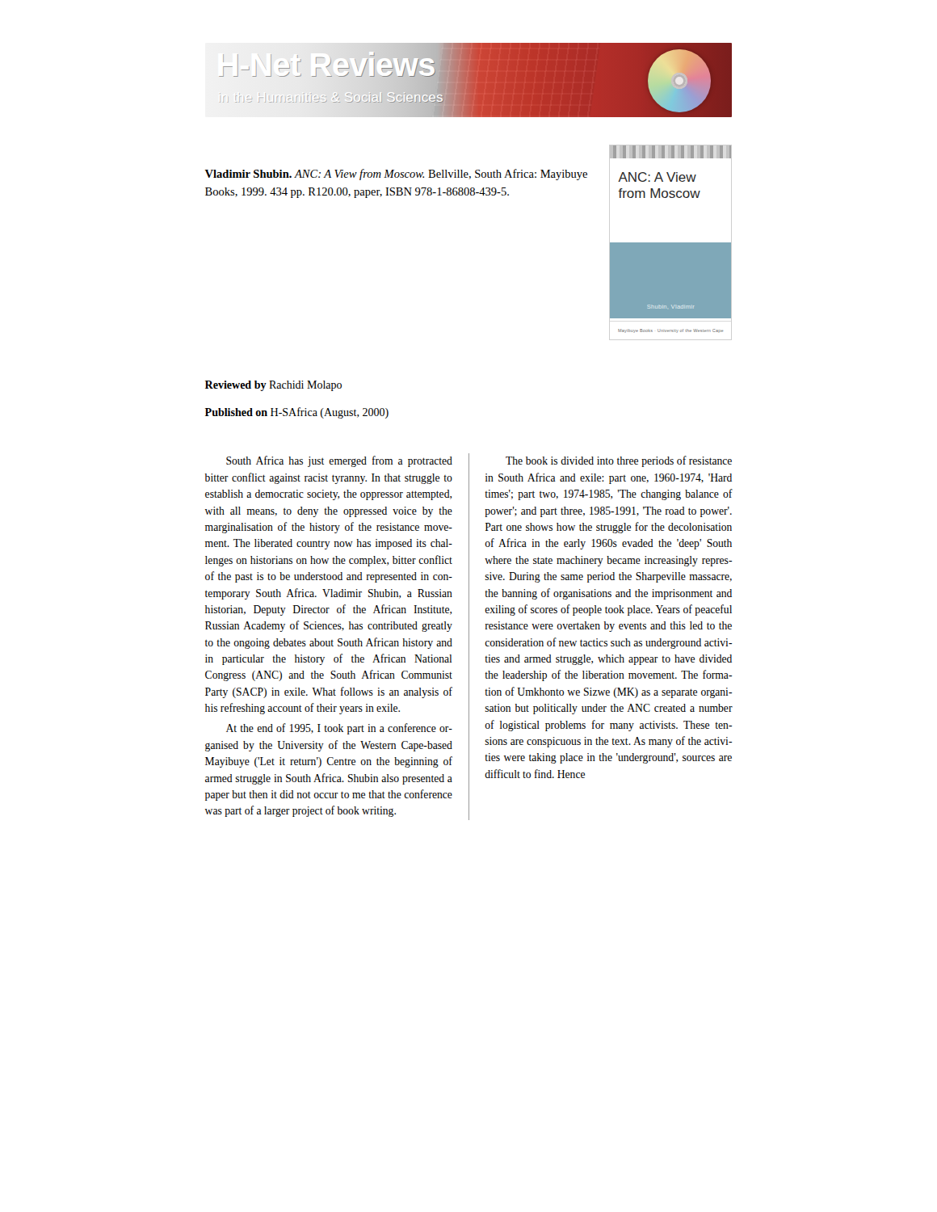H-Net Reviews
in the Humanities & Social Sciences
Vladimir Shubin. ANC: A View from Moscow. Bellville, South Africa: Mayibuye Books, 1999. 434 pp. R120.00, paper, ISBN 978-1-86808-439-5.
ANC: A View
from Moscow
Shubin, Vladimir
Mayibuye Books · University of the Western Cape
Reviewed by Rachidi Molapo
Published on H-SAfrica (August, 2000)
South Africa has just emerged from a protracted bitter conflict against racist tyranny. In that struggle to establish a democratic society, the oppressor attempted, with all means, to deny the oppressed voice by the marginalisation of the history of the resistance movement. The liberated country now has imposed its challenges on historians on how the complex, bitter conflict of the past is to be understood and represented in contemporary South Africa. Vladimir Shubin, a Russian historian, Deputy Director of the African Institute, Russian Academy of Sciences, has contributed greatly to the ongoing debates about South African history and in particular the history of the African National Congress (ANC) and the South African Communist Party (SACP) in exile. What follows is an analysis of his refreshing account of their years in exile.
At the end of 1995, I took part in a conference organised by the University of the Western Cape-based Mayibuye ('Let it return') Centre on the beginning of armed struggle in South Africa. Shubin also presented a paper but then it did not occur to me that the conference was part of a larger project of book writing.
The book is divided into three periods of resistance in South Africa and exile: part one, 1960-1974, 'Hard times'; part two, 1974-1985, 'The changing balance of power'; and part three, 1985-1991, 'The road to power'. Part one shows how the struggle for the decolonisation of Africa in the early 1960s evaded the 'deep' South where the state machinery became increasingly repressive. During the same period the Sharpeville massacre, the banning of organisations and the imprisonment and exiling of scores of people took place. Years of peaceful resistance were overtaken by events and this led to the consideration of new tactics such as underground activities and armed struggle, which appear to have divided the leadership of the liberation movement. The formation of Umkhonto we Sizwe (MK) as a separate organisation but politically under the ANC created a number of logistical problems for many activists. These tensions are conspicuous in the text. As many of the activities were taking place in the 'underground', sources are difficult to find. Hence